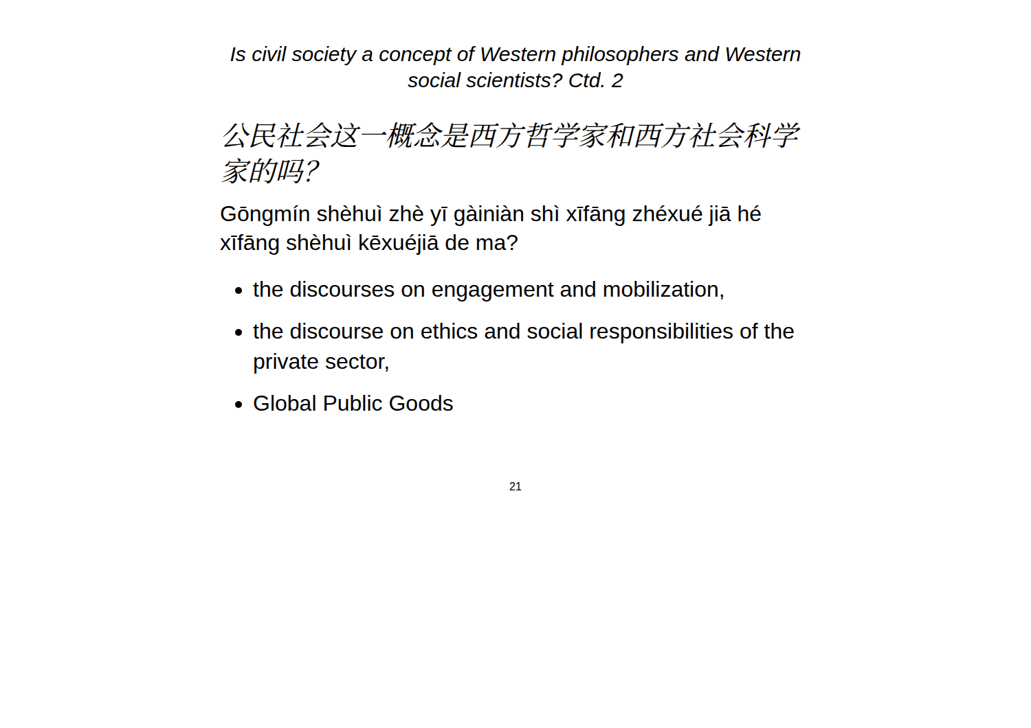Is civil society a concept of Western philosophers and Western social scientists? Ctd. 2
公民社会这一概念是西方哲学家和西方社会科学家的吗？
Gōngmín shèhuì zhè yī gàiniàn shì xīfāng zhéxué jiā hé xīfāng shèhuì kēxuéjiā de ma?
the discourses on engagement and mobilization,
the discourse on ethics and social responsibilities of the private sector,
Global Public Goods
21